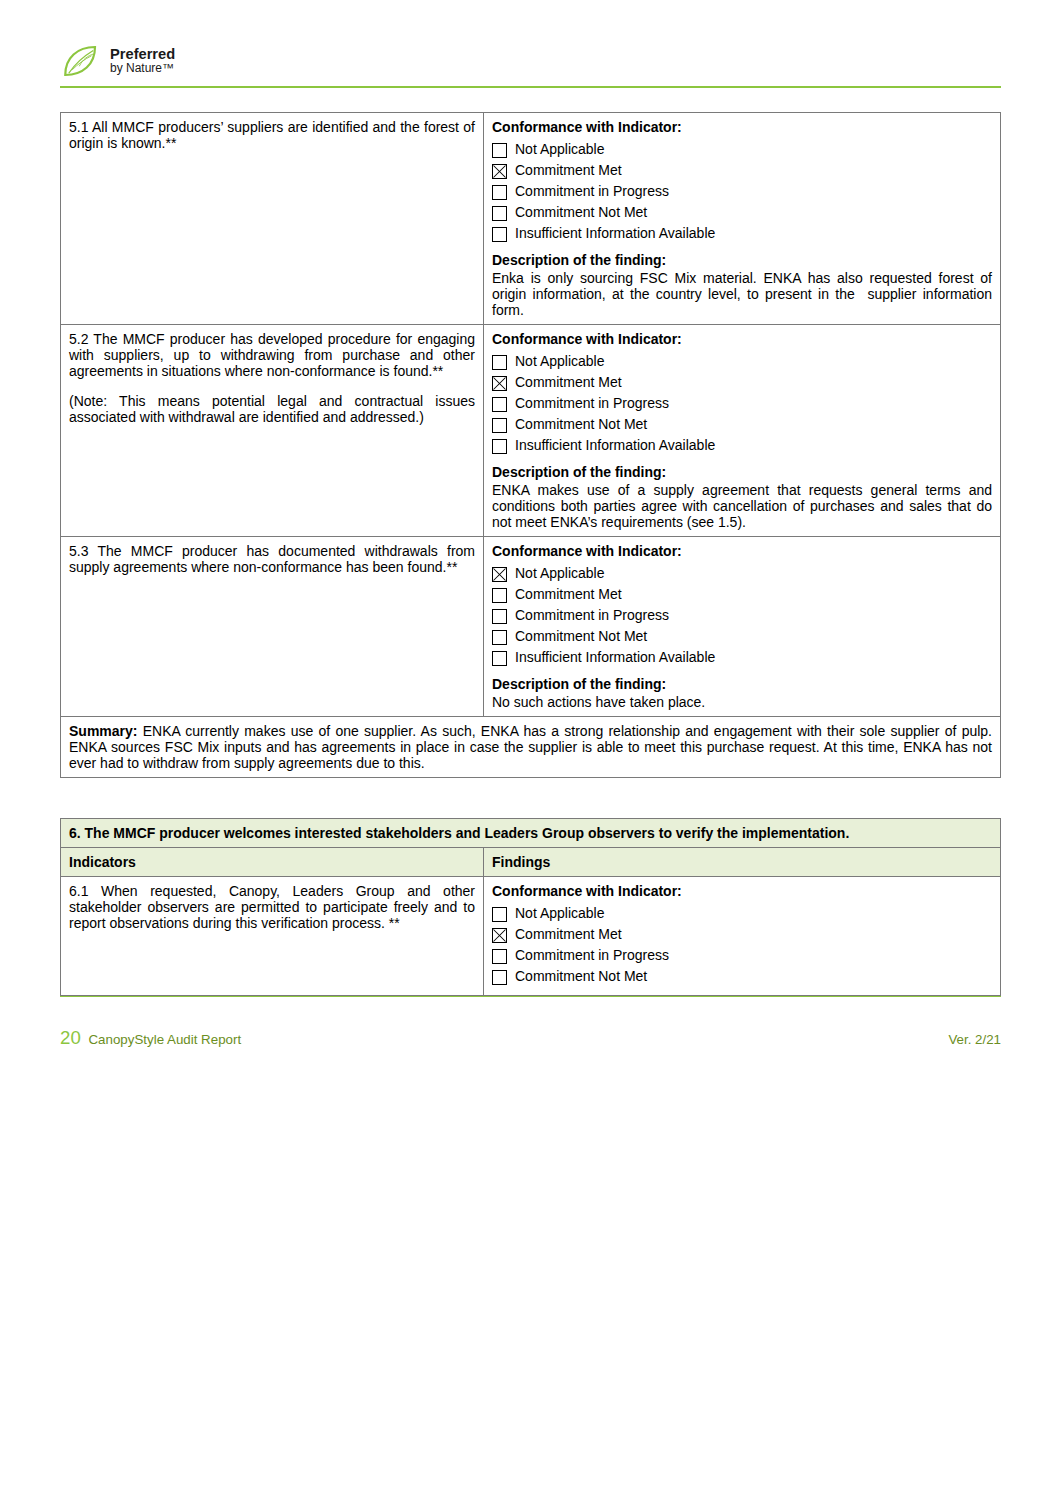Preferred by Nature™
| 5.1 All MMCF producers’ suppliers are identified and the forest of origin is known.** | Conformance with Indicator: Not Applicable Commitment Met Commitment in Progress Commitment Not Met Insufficient Information Available Description of the finding: Enka is only sourcing FSC Mix material. ENKA has also requested forest of origin information, at the country level, to present in the supplier information form. |
| 5.2 The MMCF producer has developed procedure for engaging with suppliers, up to withdrawing from purchase and other agreements in situations where non-conformance is found.** (Note: This means potential legal and contractual issues associated with withdrawal are identified and addressed.) | Conformance with Indicator: Not Applicable Commitment Met Commitment in Progress Commitment Not Met Insufficient Information Available Description of the finding: ENKA makes use of a supply agreement that requests general terms and conditions both parties agree with cancellation of purchases and sales that do not meet ENKA’s requirements (see 1.5). |
| 5.3 The MMCF producer has documented withdrawals from supply agreements where non-conformance has been found.** | Conformance with Indicator: Not Applicable Commitment Met Commitment in Progress Commitment Not Met Insufficient Information Available Description of the finding: No such actions have taken place. |
| Summary: ENKA currently makes use of one supplier. As such, ENKA has a strong relationship and engagement with their sole supplier of pulp. ENKA sources FSC Mix inputs and has agreements in place in case the supplier is able to meet this purchase request. At this time, ENKA has not ever had to withdraw from supply agreements due to this. |
| 6. The MMCF producer welcomes interested stakeholders and Leaders Group observers to verify the implementation. |
| --- |
| Indicators | Findings |
| 6.1 When requested, Canopy, Leaders Group and other stakeholder observers are permitted to participate freely and to report observations during this verification process. ** | Conformance with Indicator: Not Applicable Commitment Met Commitment in Progress Commitment Not Met |
20 CanopyStyle Audit Report
Ver. 2/21